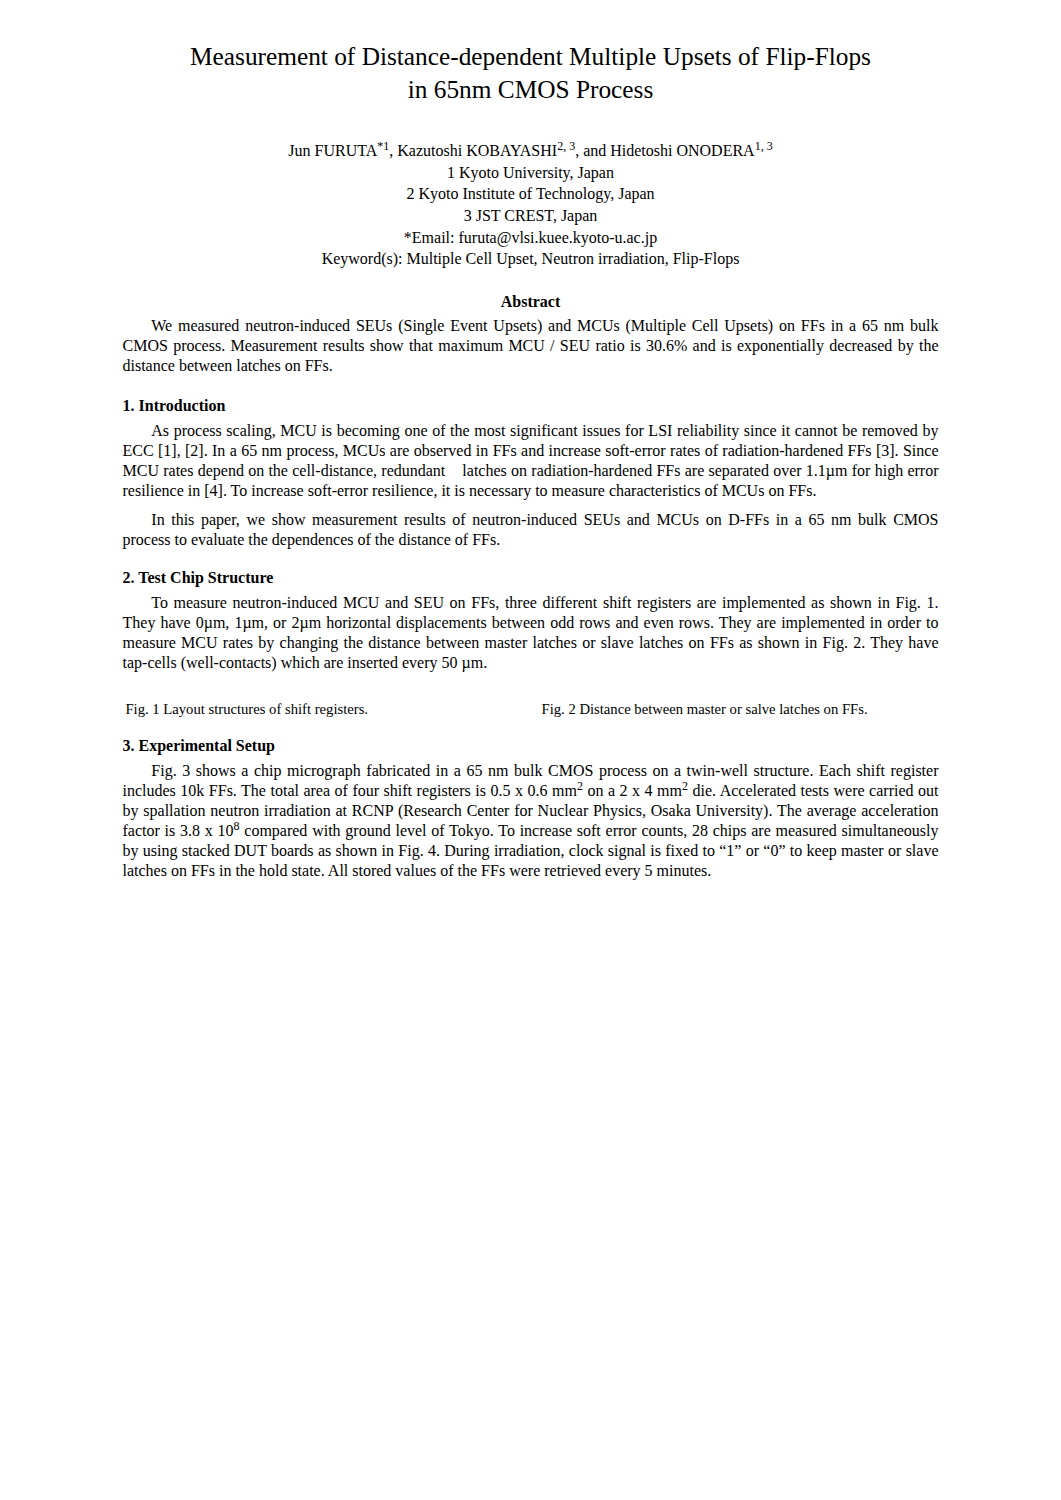Measurement of Distance-dependent Multiple Upsets of Flip-Flops
in 65nm CMOS Process
Jun FURUTA*1, Kazutoshi KOBAYASHI2, 3, and Hidetoshi ONODERA1, 3
1 Kyoto University, Japan
2 Kyoto Institute of Technology, Japan
3 JST CREST, Japan
*Email: furuta@vlsi.kuee.kyoto-u.ac.jp
Keyword(s): Multiple Cell Upset, Neutron irradiation, Flip-Flops
Abstract
We measured neutron-induced SEUs (Single Event Upsets) and MCUs (Multiple Cell Upsets) on FFs in a 65 nm bulk CMOS process. Measurement results show that maximum MCU / SEU ratio is 30.6% and is exponentially decreased by the distance between latches on FFs.
1. Introduction
As process scaling, MCU is becoming one of the most significant issues for LSI reliability since it cannot be removed by ECC [1], [2]. In a 65 nm process, MCUs are observed in FFs and increase soft-error rates of radiation-hardened FFs [3]. Since MCU rates depend on the cell-distance, redundant latches on radiation-hardened FFs are separated over 1.1µm for high error resilience in [4]. To increase soft-error resilience, it is necessary to measure characteristics of MCUs on FFs.
In this paper, we show measurement results of neutron-induced SEUs and MCUs on D-FFs in a 65 nm bulk CMOS process to evaluate the dependences of the distance of FFs.
2. Test Chip Structure
To measure neutron-induced MCU and SEU on FFs, three different shift registers are implemented as shown in Fig. 1. They have 0µm, 1µm, or 2µm horizontal displacements between odd rows and even rows. They are implemented in order to measure MCU rates by changing the distance between master latches or slave latches on FFs as shown in Fig. 2. They have tap-cells (well-contacts) which are inserted every 50 µm.
Fig. 1 Layout structures of shift registers.
Fig. 2 Distance between master or salve latches on FFs.
3. Experimental Setup
Fig. 3 shows a chip micrograph fabricated in a 65 nm bulk CMOS process on a twin-well structure. Each shift register includes 10k FFs. The total area of four shift registers is 0.5 x 0.6 mm2 on a 2 x 4 mm2 die. Accelerated tests were carried out by spallation neutron irradiation at RCNP (Research Center for Nuclear Physics, Osaka University). The average acceleration factor is 3.8 x 108 compared with ground level of Tokyo. To increase soft error counts, 28 chips are measured simultaneously by using stacked DUT boards as shown in Fig. 4. During irradiation, clock signal is fixed to “1” or “0” to keep master or slave latches on FFs in the hold state. All stored values of the FFs were retrieved every 5 minutes.